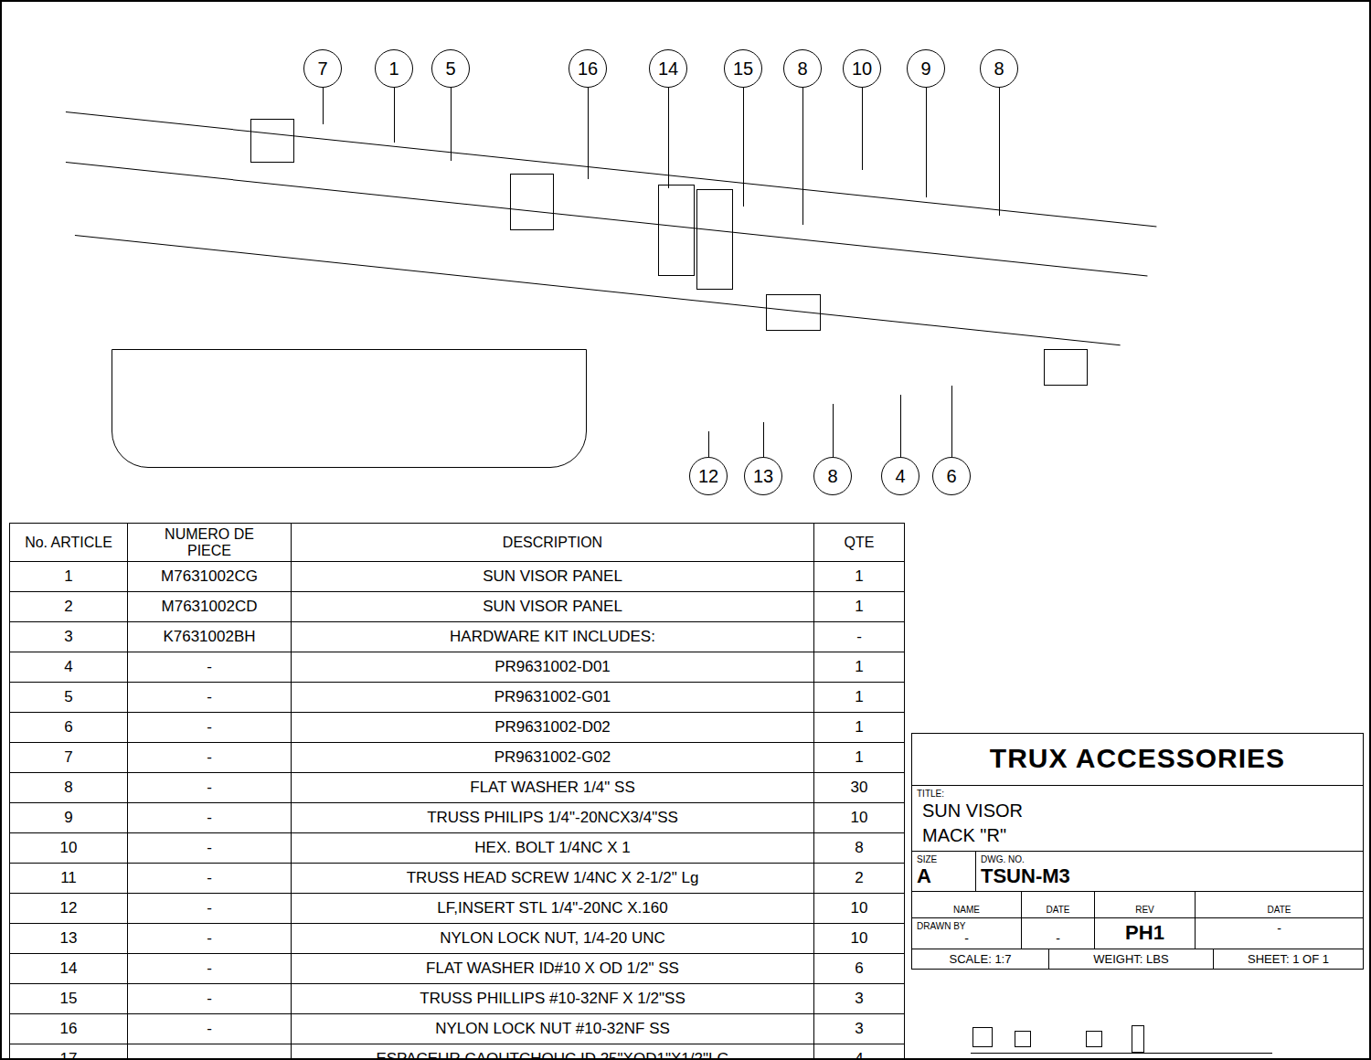7
1
5
16
14
15
8
10
9
8
12
13
8
4
6
12
17
2
8
11
| No. ARTICLE | NUMERO DE PIECE | DESCRIPTION | QTE |
| --- | --- | --- | --- |
| 1 | M7631002CG | SUN VISOR PANEL | 1 |
| 2 | M7631002CD | SUN VISOR PANEL | 1 |
| 3 | K7631002BH | HARDWARE KIT INCLUDES: | - |
| 4 | - | PR9631002-D01 | 1 |
| 5 | - | PR9631002-G01 | 1 |
| 6 | - | PR9631002-D02 | 1 |
| 7 | - | PR9631002-G02 | 1 |
| 8 | - | FLAT WASHER 1/4" SS | 30 |
| 9 | - | TRUSS PHILIPS 1/4"-20NCX3/4"SS | 10 |
| 10 | - | HEX. BOLT 1/4NC X 1 | 8 |
| 11 | - | TRUSS HEAD SCREW 1/4NC X 2-1/2" Lg | 2 |
| 12 | - | LF,INSERT STL 1/4"-20NC X.160 | 10 |
| 13 | - | NYLON LOCK NUT, 1/4-20 UNC | 10 |
| 14 | - | FLAT WASHER ID#10 X OD 1/2" SS | 6 |
| 15 | - | TRUSS PHILLIPS #10-32NF X 1/2"SS | 3 |
| 16 | - | NYLON LOCK NUT #10-32NF SS | 3 |
| 17 | - | ESPACEUR CAOUTCHOUC ID.25"XOD1"X1/2"LG | 4 |
TRUX ACCESSORIES
TITLE:
SUN VISOR
MACK "R"
SIZE A
DWG. NO. TSUN-M3
NAME
DATE
REV
DATE
DRAWN BY -
-
PH1
-
SCALE: 1:7
WEIGHT: LBS
SHEET: 1 OF 1